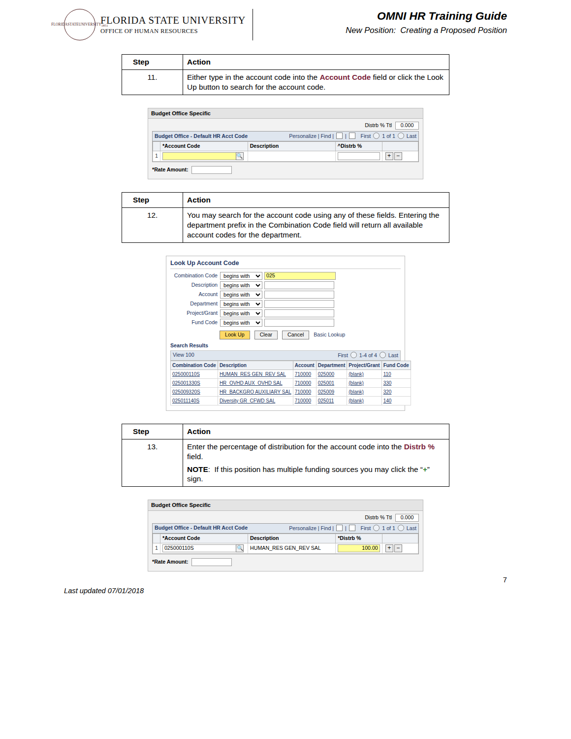FLORIDA STATE UNIVERSITY 1851
FLORIDA STATE UNIVERSITY
OFFICE OF HUMAN RESOURCES
OMNI HR Training Guide
New Position: Creating a Proposed Position
| Step | Action |
| --- | --- |
| 11. | Either type in the account code into the Account Code field or click the Look Up button to search for the account code. |
Budget Office Specific
Distrb % Ttl 0.000
Budget Office - Default HR Acct Code Personalize | Find | | First 1 of 1 Last
| | *Account Code | Description | ^Distrb % | |
| --- | --- | --- | --- | --- |
| 1 | 🔍 | | | + − |
*Rate Amount:
| Step | Action |
| --- | --- |
| 12. | You may search for the account code using any of these fields. Entering the department prefix in the Combination Code field will return all available account codes for the department. |
Look Up Account Code
Combination Code
begins with 025
Description
begins with
Account
begins with
Department
begins with
Project/Grant
begins with
Fund Code
begins with
Look Up Clear Cancel Basic Lookup
Search Results
View 100 First 1-4 of 4 Last
| Combination Code | Description | Account | Department | Project/Grant | Fund Code |
| --- | --- | --- | --- | --- | --- |
| 025000110S | HUMAN_RES GEN_REV SAL | 710000 | 025000 | (blank) | 110 |
| 025001330S | HR_OVHD AUX_OVHD SAL | 710000 | 025001 | (blank) | 330 |
| 025009320S | HR_BACKGRO AUXILIARY SAL | 710000 | 025009 | (blank) | 320 |
| 025011140S | Diversity GR_CFWD SAL | 710000 | 025011 | (blank) | 140 |
| Step | Action |
| --- | --- |
| 13. | Enter the percentage of distribution for the account code into the Distrb % field. NOTE : If this position has multiple funding sources you may click the “ + ” sign. |
Budget Office Specific
Distrb % Ttl 0.000
Budget Office - Default HR Acct Code Personalize | Find | | First 1 of 1 Last
| | *Account Code | Description | *Distrb % | |
| --- | --- | --- | --- | --- |
| 1 | 025000110S 🔍 | HUMAN_RES GEN_REV SAL | 100.00 | + − |
*Rate Amount:
7
Last updated 07/01/2018